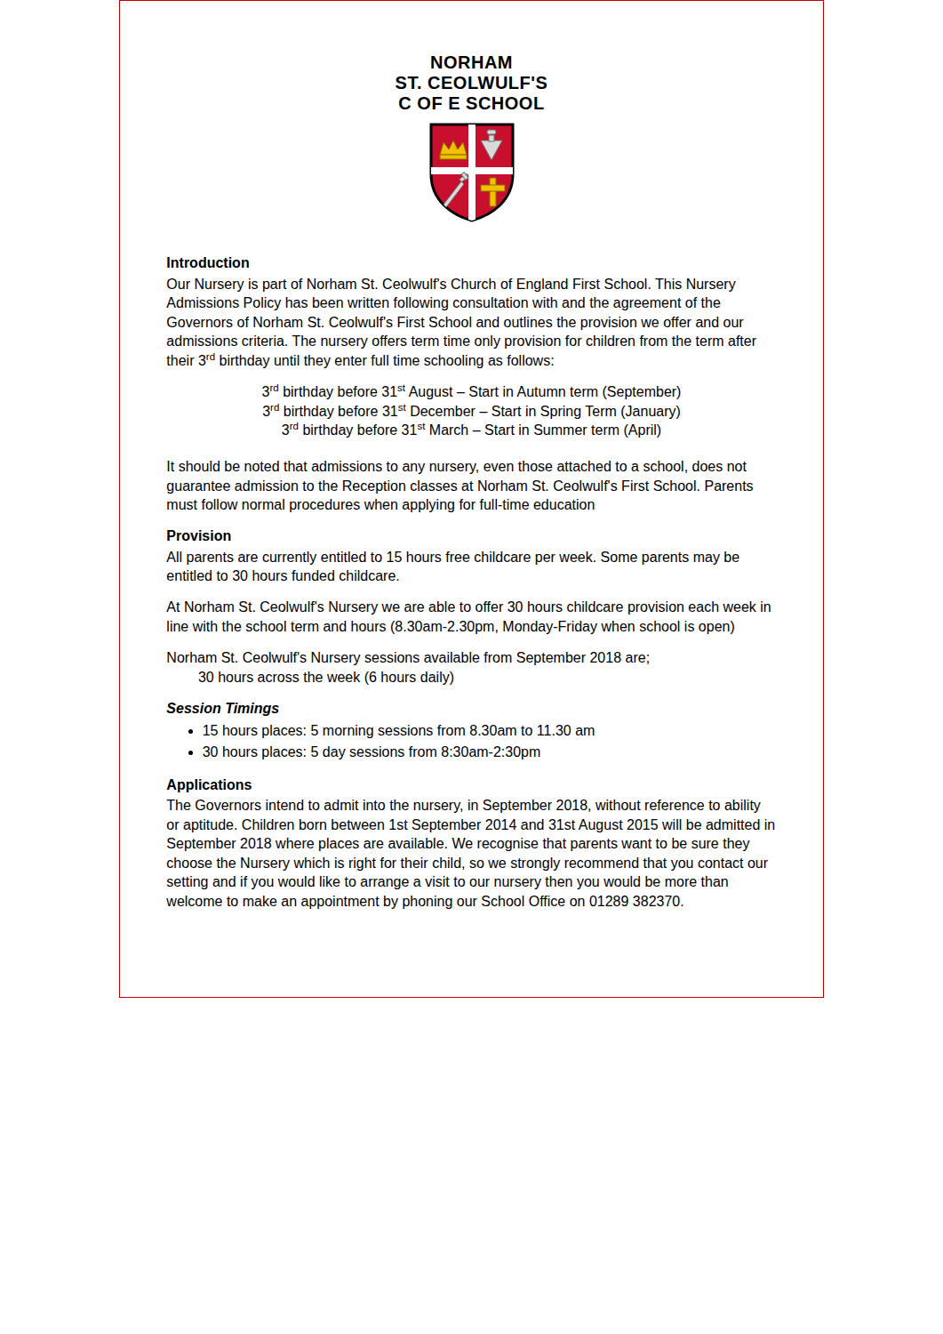NORHAM
ST. CEOLWULF'S
C OF E SCHOOL
Introduction
Our Nursery is part of Norham St. Ceolwulf's Church of England First School. This Nursery Admissions Policy has been written following consultation with and the agreement of the Governors of Norham St. Ceolwulf's First School and outlines the provision we offer and our admissions criteria. The nursery offers term time only provision for children from the term after their 3rd birthday until they enter full time schooling as follows:
3rd birthday before 31st August – Start in Autumn term (September)
3rd birthday before 31st December – Start in Spring Term (January)
3rd birthday before 31st March – Start in Summer term (April)
It should be noted that admissions to any nursery, even those attached to a school, does not guarantee admission to the Reception classes at Norham St. Ceolwulf's First School. Parents must follow normal procedures when applying for full-time education
Provision
All parents are currently entitled to 15 hours free childcare per week. Some parents may be entitled to 30 hours funded childcare.
At Norham St. Ceolwulf's Nursery we are able to offer 30 hours childcare provision each week in line with the school term and hours (8.30am-2.30pm, Monday-Friday when school is open)
Norham St. Ceolwulf's Nursery sessions available from September 2018 are;
30 hours across the week (6 hours daily)
Session Timings
15 hours places: 5 morning sessions from 8.30am to 11.30 am
30 hours places: 5 day sessions from 8:30am-2:30pm
Applications
The Governors intend to admit into the nursery, in September 2018, without reference to ability or aptitude. Children born between 1st September 2014 and 31st August 2015 will be admitted in September 2018 where places are available. We recognise that parents want to be sure they choose the Nursery which is right for their child, so we strongly recommend that you contact our setting and if you would like to arrange a visit to our nursery then you would be more than welcome to make an appointment by phoning our School Office on 01289 382370.